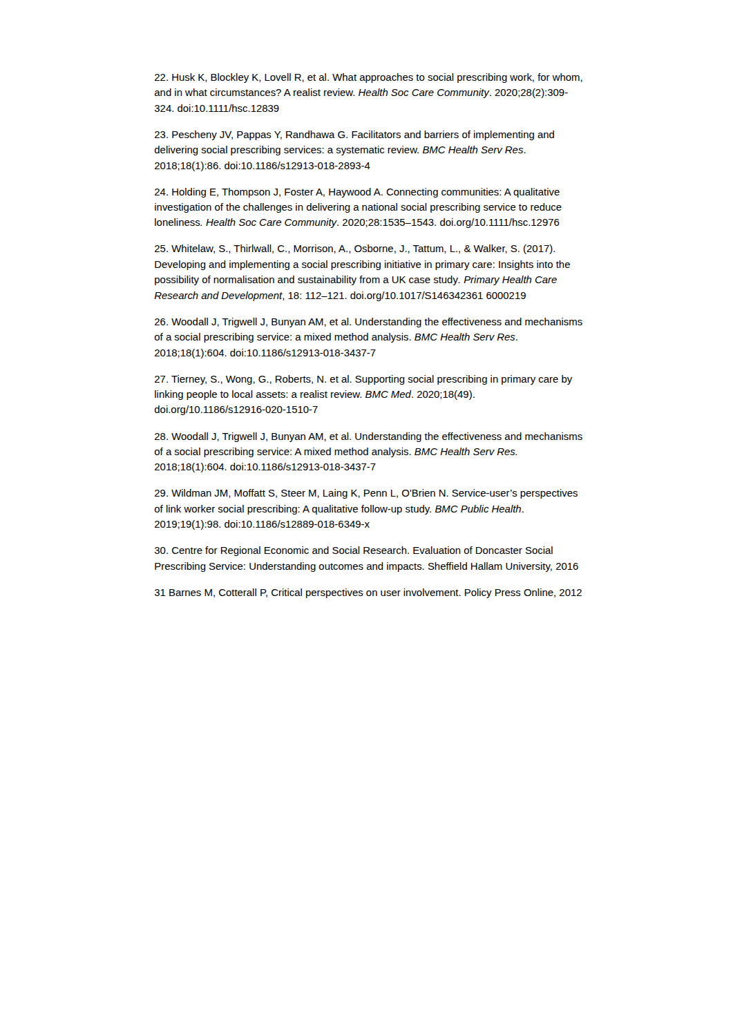22. Husk K, Blockley K, Lovell R, et al. What approaches to social prescribing work, for whom, and in what circumstances? A realist review. Health Soc Care Community. 2020;28(2):309-324. doi:10.1111/hsc.12839
23. Pescheny JV, Pappas Y, Randhawa G. Facilitators and barriers of implementing and delivering social prescribing services: a systematic review. BMC Health Serv Res. 2018;18(1):86. doi:10.1186/s12913-018-2893-4
24. Holding E, Thompson J, Foster A, Haywood A. Connecting communities: A qualitative investigation of the challenges in delivering a national social prescribing service to reduce loneliness. Health Soc Care Community. 2020;28:1535–1543. doi.org/10.1111/hsc.12976
25. Whitelaw, S., Thirlwall, C., Morrison, A., Osborne, J., Tattum, L., & Walker, S. (2017). Developing and implementing a social prescribing initiative in primary care: Insights into the possibility of normalisation and sustainability from a UK case study. Primary Health Care Research and Development, 18: 112–121. doi.org/10.1017/S146342361 6000219
26. Woodall J, Trigwell J, Bunyan AM, et al. Understanding the effectiveness and mechanisms of a social prescribing service: a mixed method analysis. BMC Health Serv Res. 2018;18(1):604. doi:10.1186/s12913-018-3437-7
27. Tierney, S., Wong, G., Roberts, N. et al. Supporting social prescribing in primary care by linking people to local assets: a realist review. BMC Med. 2020;18(49). doi.org/10.1186/s12916-020-1510-7
28. Woodall J, Trigwell J, Bunyan AM, et al. Understanding the effectiveness and mechanisms of a social prescribing service: A mixed method analysis. BMC Health Serv Res. 2018;18(1):604. doi:10.1186/s12913-018-3437-7
29. Wildman JM, Moffatt S, Steer M, Laing K, Penn L, O'Brien N. Service-user’s perspectives of link worker social prescribing: A qualitative follow-up study. BMC Public Health. 2019;19(1):98. doi:10.1186/s12889-018-6349-x
30. Centre for Regional Economic and Social Research. Evaluation of Doncaster Social Prescribing Service: Understanding outcomes and impacts. Sheffield Hallam University, 2016
31 Barnes M, Cotterall P, Critical perspectives on user involvement. Policy Press Online, 2012